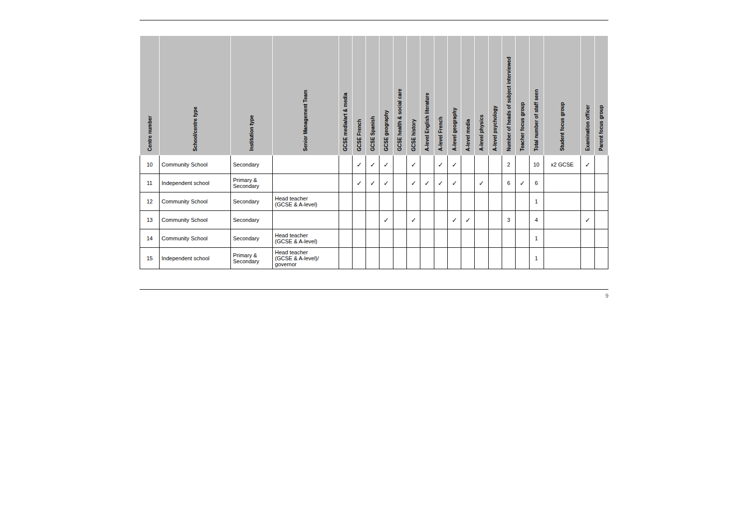| Centre number | School/centre type | Institution type | Senior Management Team | GCSE media/art & media | GCSE French | GCSE Spanish | GCSE geography | GCSE health & social care | GCSE history | A-level English literature | A-level French | A-level geography | A-level media | A-level physics | A-level psychology | Number of heads of subject interviewed | Teacher focus group | Total number of staff seen | Student focus group | Examination officer | Parent focus group |
| --- | --- | --- | --- | --- | --- | --- | --- | --- | --- | --- | --- | --- | --- | --- | --- | --- | --- | --- | --- | --- | --- |
| 10 | Community School | Secondary | | | ✓ | ✓ | ✓ | | ✓ | | ✓ | ✓ | | | | 2 | | 10 | x2 GCSE | ✓ | |
| 11 | Independent school | Primary & Secondary | | | ✓ | ✓ | ✓ | | ✓ | ✓ | ✓ | ✓ | | ✓ | | 6 | ✓ | 6 | | | |
| 12 | Community School | Secondary | Head teacher (GCSE & A-level) | | | | | | | | | | | | | | | 1 | | | |
| 13 | Community School | Secondary | | | | | ✓ | | ✓ | | | ✓ | ✓ | | | 3 | | 4 | | ✓ | |
| 14 | Community School | Secondary | Head teacher (GCSE & A-level) | | | | | | | | | | | | | | | 1 | | | |
| 15 | Independent school | Primary & Secondary | Head teacher (GCSE & A-level)/ governor | | | | | | | | | | | | | | | 1 | | | |
9